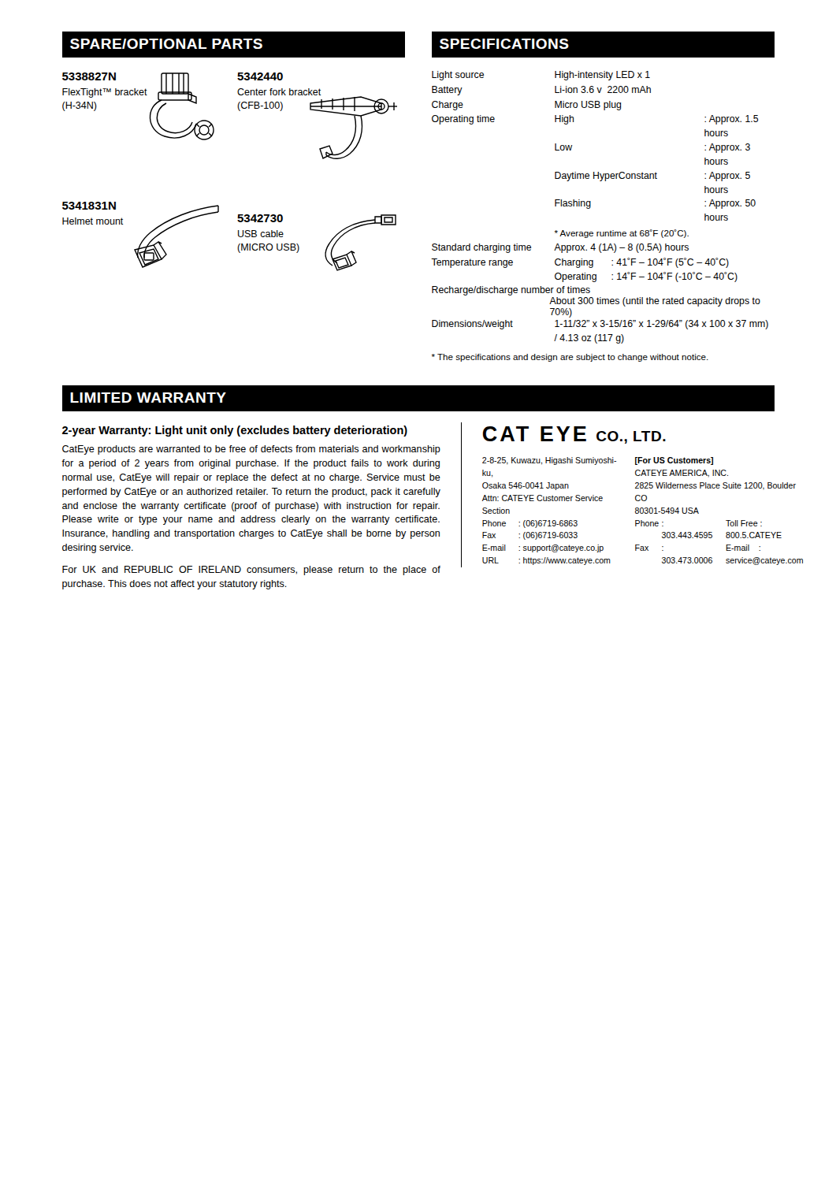SPARE/OPTIONAL PARTS
5338827N
FlexTight™ bracket
(H-34N)
5342440
Center fork bracket
(CFB-100)
5341831N
Helmet mount
5342730
USB cable
(MICRO USB)
SPECIFICATIONS
| Light source | High-intensity LED x 1 |
| Battery | Li-ion 3.6 v 2200 mAh |
| Charge | Micro USB plug |
| Operating time | / High / : Approx. 1.5 hours / / Low / : Approx. 3 hours / / Daytime HyperConstant / : Approx. 5 hours / / Flashing / : Approx. 50 hours / * Average runtime at 68˚F (20˚C). |
| Standard charging time | Approx. 4 (1A) – 8 (0.5A) hours |
| Temperature range | / Charging / : 41˚F – 104˚F (5˚C – 40˚C) / / Operating / : 14˚F – 104˚F (-10˚C – 40˚C) / |
Recharge/discharge number of times
About 300 times (until the rated capacity drops to 70%)
| Dimensions/weight | 1-11/32” x 3-15/16” x 1-29/64” (34 x 100 x 37 mm) / 4.13 oz (117 g) |
* The specifications and design are subject to change without notice.
LIMITED WARRANTY
2-year Warranty: Light unit only (excludes battery deterioration)
CatEye products are warranted to be free of defects from materials and workmanship for a period of 2 years from original purchase. If the product fails to work during normal use, CatEye will repair or replace the defect at no charge. Service must be performed by CatEye or an authorized retailer. To return the product, pack it carefully and enclose the warranty certificate (proof of purchase) with instruction for repair. Please write or type your name and address clearly on the warranty certificate. Insurance, handling and transportation charges to CatEye shall be borne by person desiring service.
For UK and REPUBLIC OF IRELAND consumers, please return to the place of purchase. This does not affect your statutory rights.
CAT EYE CO., LTD.
2-8-25, Kuwazu, Higashi Sumiyoshi-ku,
Osaka 546-0041 Japan
Attn: CATEYE Customer Service Section
Phone
: (06)6719-6863
Fax
: (06)6719-6033
E-mail
: support@cateye.co.jp
URL
: https://www.cateye.com
[For US Customers]
CATEYE AMERICA, INC.
2825 Wilderness Place Suite 1200, Boulder CO
80301-5494 USA
Phone
: 303.443.4595
Toll Free : 800.5.CATEYE
Fax
: 303.473.0006
E-mail : service@cateye.com